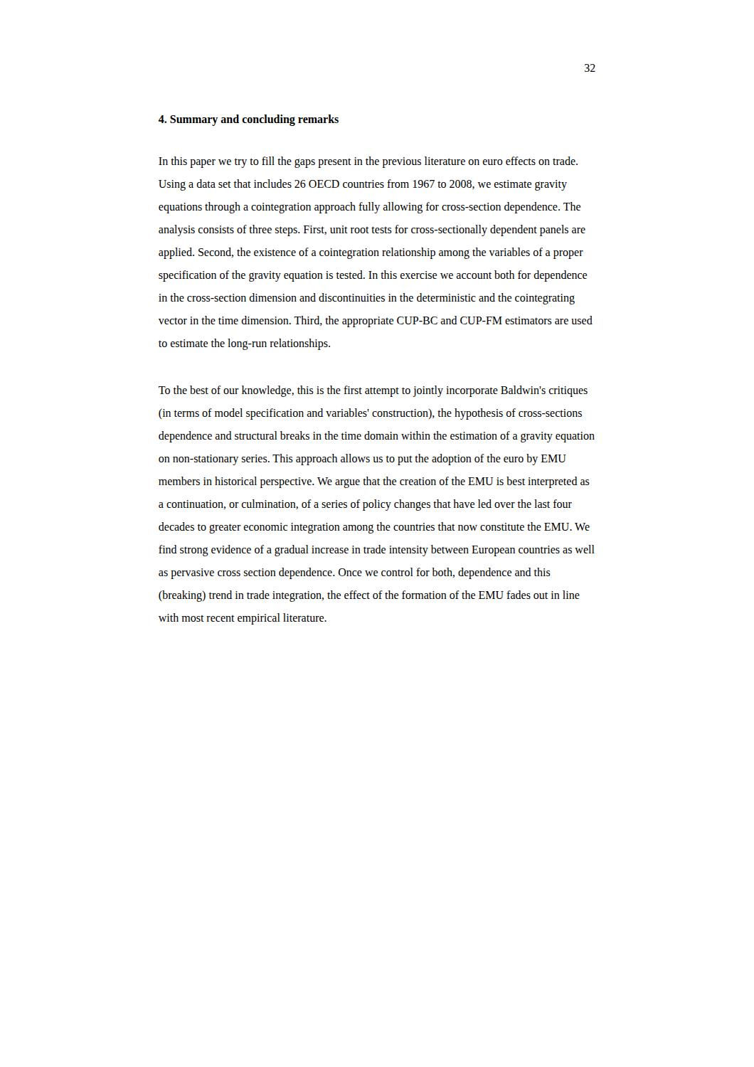32
4. Summary and concluding remarks
In this paper we try to fill the gaps present in the previous literature on euro effects on trade. Using a data set that includes 26 OECD countries from 1967 to 2008, we estimate gravity equations through a cointegration approach fully allowing for cross-section dependence. The analysis consists of three steps. First, unit root tests for cross-sectionally dependent panels are applied. Second, the existence of a cointegration relationship among the variables of a proper specification of the gravity equation is tested. In this exercise we account both for dependence in the cross-section dimension and discontinuities in the deterministic and the cointegrating vector in the time dimension. Third, the appropriate CUP-BC and CUP-FM estimators are used to estimate the long-run relationships.
To the best of our knowledge, this is the first attempt to jointly incorporate Baldwin's critiques (in terms of model specification and variables' construction), the hypothesis of cross-sections dependence and structural breaks in the time domain within the estimation of a gravity equation on non-stationary series. This approach allows us to put the adoption of the euro by EMU members in historical perspective. We argue that the creation of the EMU is best interpreted as a continuation, or culmination, of a series of policy changes that have led over the last four decades to greater economic integration among the countries that now constitute the EMU. We find strong evidence of a gradual increase in trade intensity between European countries as well as pervasive cross section dependence. Once we control for both, dependence and this (breaking) trend in trade integration, the effect of the formation of the EMU fades out in line with most recent empirical literature.